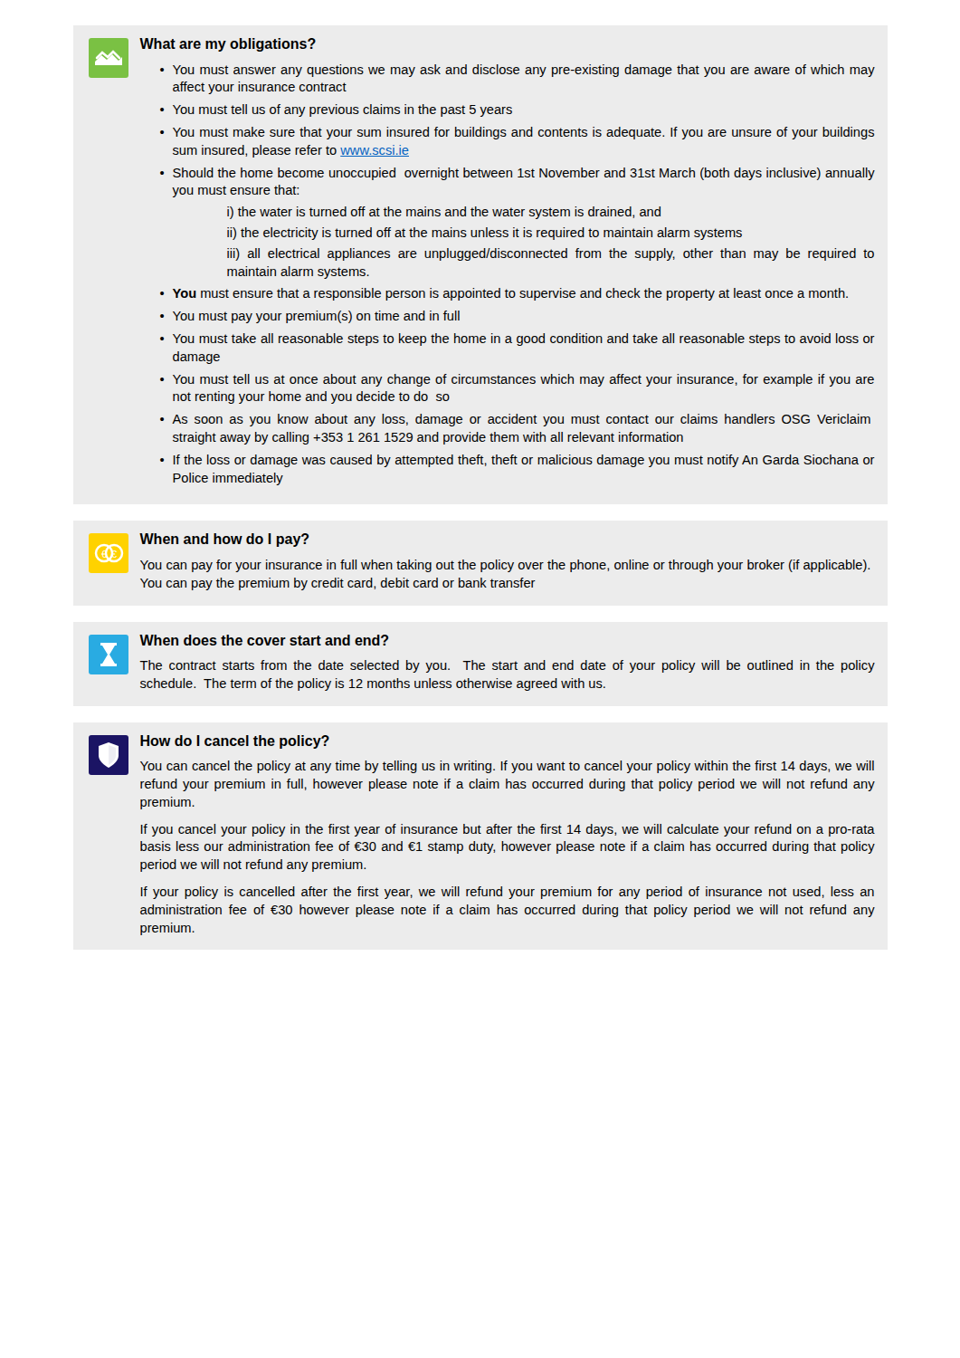What are my obligations?
You must answer any questions we may ask and disclose any pre-existing damage that you are aware of which may affect your insurance contract
You must tell us of any previous claims in the past 5 years
You must make sure that your sum insured for buildings and contents is adequate. If you are unsure of your buildings sum insured, please refer to www.scsi.ie
Should the home become unoccupied overnight between 1st November and 31st March (both days inclusive) annually you must ensure that:
i) the water is turned off at the mains and the water system is drained, and
ii) the electricity is turned off at the mains unless it is required to maintain alarm systems
iii) all electrical appliances are unplugged/disconnected from the supply, other than may be required to maintain alarm systems.
You must ensure that a responsible person is appointed to supervise and check the property at least once a month.
You must pay your premium(s) on time and in full
You must take all reasonable steps to keep the home in a good condition and take all reasonable steps to avoid loss or damage
You must tell us at once about any change of circumstances which may affect your insurance, for example if you are not renting your home and you decide to do so
As soon as you know about any loss, damage or accident you must contact our claims handlers OSG Vericlaim straight away by calling +353 1 261 1529 and provide them with all relevant information
If the loss or damage was caused by attempted theft, theft or malicious damage you must notify An Garda Siochana or Police immediately
€ €
When and how do I pay?
You can pay for your insurance in full when taking out the policy over the phone, online or through your broker (if applicable). You can pay the premium by credit card, debit card or bank transfer
When does the cover start and end?
The contract starts from the date selected by you. The start and end date of your policy will be outlined in the policy schedule. The term of the policy is 12 months unless otherwise agreed with us.
How do I cancel the policy?
You can cancel the policy at any time by telling us in writing. If you want to cancel your policy within the first 14 days, we will refund your premium in full, however please note if a claim has occurred during that policy period we will not refund any premium.
If you cancel your policy in the first year of insurance but after the first 14 days, we will calculate your refund on a pro-rata basis less our administration fee of €30 and €1 stamp duty, however please note if a claim has occurred during that policy period we will not refund any premium.
If your policy is cancelled after the first year, we will refund your premium for any period of insurance not used, less an administration fee of €30 however please note if a claim has occurred during that policy period we will not refund any premium.